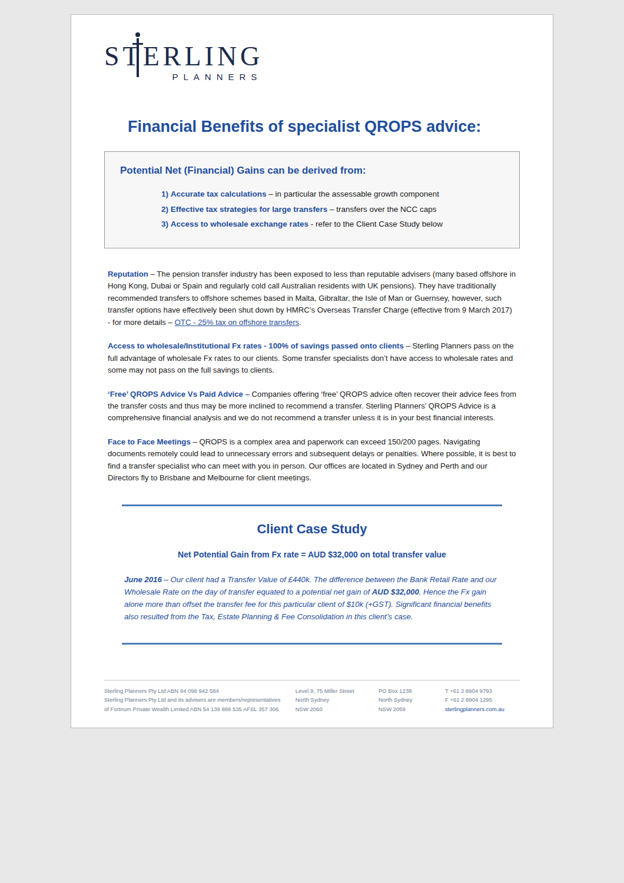STERLING
PLANNERS
Financial Benefits of specialist QROPS advice:
Potential Net (Financial) Gains can be derived from:
1) Accurate tax calculations – in particular the assessable growth component
2) Effective tax strategies for large transfers – transfers over the NCC caps
3) Access to wholesale exchange rates - refer to the Client Case Study below
Reputation – The pension transfer industry has been exposed to less than reputable advisers (many based offshore in Hong Kong, Dubai or Spain and regularly cold call Australian residents with UK pensions). They have traditionally recommended transfers to offshore schemes based in Malta, Gibraltar, the Isle of Man or Guernsey, however, such transfer options have effectively been shut down by HMRC’s Overseas Transfer Charge (effective from 9 March 2017) - for more details – OTC - 25% tax on offshore transfers.
Access to wholesale/Institutional Fx rates - 100% of savings passed onto clients – Sterling Planners pass on the full advantage of wholesale Fx rates to our clients. Some transfer specialists don’t have access to wholesale rates and some may not pass on the full savings to clients.
‘Free’ QROPS Advice Vs Paid Advice – Companies offering ‘free’ QROPS advice often recover their advice fees from the transfer costs and thus may be more inclined to recommend a transfer. Sterling Planners’ QROPS Advice is a comprehensive financial analysis and we do not recommend a transfer unless it is in your best financial interests.
Face to Face Meetings – QROPS is a complex area and paperwork can exceed 150/200 pages. Navigating documents remotely could lead to unnecessary errors and subsequent delays or penalties. Where possible, it is best to find a transfer specialist who can meet with you in person. Our offices are located in Sydney and Perth and our Directors fly to Brisbane and Melbourne for client meetings.
Client Case Study
Net Potential Gain from Fx rate = AUD $32,000 on total transfer value
June 2016 – Our client had a Transfer Value of £440k. The difference between the Bank Retail Rate and our Wholesale Rate on the day of transfer equated to a potential net gain of AUD $32,000. Hence the Fx gain alone more than offset the transfer fee for this particular client of $10k (+GST). Significant financial benefits also resulted from the Tax, Estate Planning & Fee Consolidation in this client’s case.
Sterling Planners Pty Ltd ABN 94 098 942 584
Sterling Planners Pty Ltd and its advisers are members/representatives
of Fortnum Private Wealth Limited ABN 54 139 889 535 AFSL 357 306
Level 9, 75 Miller Street
North Sydney
NSW 2060
PO Box 1238
North Sydney
NSW 2059
T +61 2 8904 9793
F +61 2 8904 1295
sterlingplanners.com.au